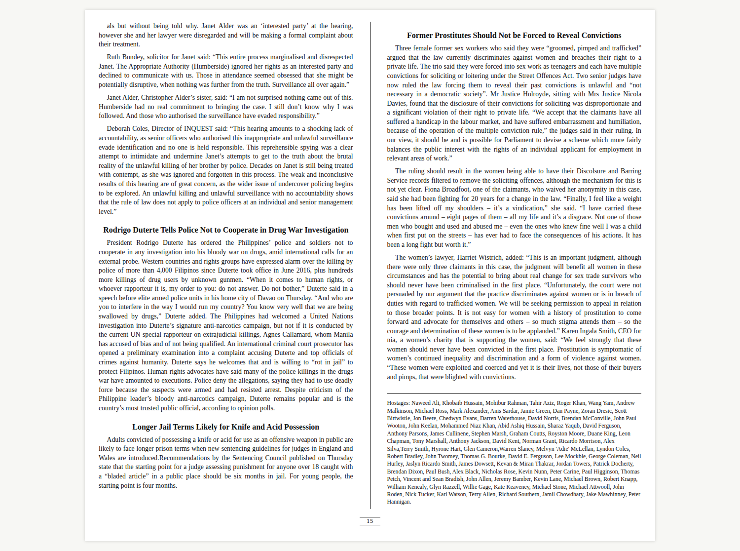als but without being told why. Janet Alder was an ‘interested party’ at the hearing, however she and her lawyer were disregarded and will be making a formal complaint about their treatment.
Ruth Bundey, solicitor for Janet said: “This entire process marginalised and disrespected Janet. The Appropriate Authority (Humberside) ignored her rights as an interested party and declined to communicate with us. Those in attendance seemed obsessed that she might be potentially disruptive, when nothing was further from the truth. Surveillance all over again.”
Janet Alder, Christopher Alder’s sister, said: “I am not surprised nothing came out of this. Humberside had no real commitment to bringing the case. I still don’t know why I was followed. And those who authorised the surveillance have evaded responsibility.”
Deborah Coles, Director of INQUEST said: “This hearing amounts to a shocking lack of accountability, as senior officers who authorised this inappropriate and unlawful surveillance evade identification and no one is held responsible. This reprehensible spying was a clear attempt to intimidate and undermine Janet’s attempts to get to the truth about the brutal reality of the unlawful killing of her brother by police. Decades on Janet is still being treated with contempt, as she was ignored and forgotten in this process. The weak and inconclusive results of this hearing are of great concern, as the wider issue of undercover policing begins to be explored. An unlawful killing and unlawful surveillance with no accountability shows that the rule of law does not apply to police officers at an individual and senior management level.”
Rodrigo Duterte Tells Police Not to Cooperate in Drug War Investigation
President Rodrigo Duterte has ordered the Philippines’ police and soldiers not to cooperate in any investigation into his bloody war on drugs, amid international calls for an external probe. Western countries and rights groups have expressed alarm over the killing by police of more than 4,000 Filipinos since Duterte took office in June 2016, plus hundreds more killings of drug users by unknown gunmen. “When it comes to human rights, or whoever rapporteur it is, my order to you: do not answer. Do not bother,” Duterte said in a speech before elite armed police units in his home city of Davao on Thursday. “And who are you to interfere in the way I would run my country? You know very well that we are being swallowed by drugs,” Duterte added. The Philippines had welcomed a United Nations investigation into Duterte’s signature anti-narcotics campaign, but not if it is conducted by the current UN special rapporteur on extrajudicial killings, Agnes Callamard, whom Manila has accused of bias and of not being qualified. An international criminal court prosecutor has opened a preliminary examination into a complaint accusing Duterte and top officials of crimes against humanity. Duterte says he welcomes that and is willing to “rot in jail” to protect Filipinos. Human rights advocates have said many of the police killings in the drugs war have amounted to executions. Police deny the allegations, saying they had to use deadly force because the suspects were armed and had resisted arrest. Despite criticism of the Philippine leader’s bloody anti-narcotics campaign, Duterte remains popular and is the country’s most trusted public official, according to opinion polls.
Longer Jail Terms Likely for Knife and Acid Possession
Adults convicted of possessing a knife or acid for use as an offensive weapon in public are likely to face longer prison terms when new sentencing guidelines for judges in England and Wales are introduced.Recommendations by the Sentencing Council published on Thursday state that the starting point for a judge assessing punishment for anyone over 18 caught with a “bladed article” in a public place should be six months in jail. For young people, the starting point is four months.
Former Prostitutes Should Not be Forced to Reveal Convictions
Three female former sex workers who said they were “groomed, pimped and trafficked” argued that the law currently discriminates against women and breaches their right to a private life. The trio said they were forced into sex work as teenagers and each have multiple convictions for soliciting or loitering under the Street Offences Act. Two senior judges have now ruled the law forcing them to reveal their past convictions is unlawful and “not necessary in a democratic society”. Mr Justice Holroyde, sitting with Mrs Justice Nicola Davies, found that the disclosure of their convictions for soliciting was disproportionate and a significant violation of their right to private life. “We accept that the claimants have all suffered a handicap in the labour market, and have suffered embarrassment and humiliation, because of the operation of the multiple conviction rule,” the judges said in their ruling. In our view, it should be and is possible for Parliament to devise a scheme which more fairly balances the public interest with the rights of an individual applicant for employment in relevant areas of work.”
The ruling should result in the women being able to have their Discolsure and Barring Service records filtered to remove the soliciting offences, although the mechanism for this is not yet clear. Fiona Broadfoot, one of the claimants, who waived her anonymity in this case, said she had been fighting for 20 years for a change in the law. “Finally, I feel like a weight has been lifted off my shoulders – it’s a vindication,” she said. “I have carried these convictions around – eight pages of them – all my life and it’s a disgrace. Not one of those men who bought and used and abused me – even the ones who knew fine well I was a child when first put on the streets – has ever had to face the consequences of his actions. It has been a long fight but worth it.”
The women’s lawyer, Harriet Wistrich, added: “This is an important judgment, although there were only three claimants in this case, the judgment will benefit all women in these circumstances and has the potential to bring about real change for sex trade survivors who should never have been criminalised in the first place. “Unfortunately, the court were not persuaded by our argument that the practice discriminates against women or is in breach of duties with regard to trafficked women. We will be seeking permission to appeal in relation to those broader points. It is not easy for women with a history of prostitution to come forward and advocate for themselves and others – so much stigma attends them – so the courage and determination of these women is to be applauded.” Karen Ingala Smith, CEO for nia, a women’s charity that is supporting the women, said: “We feel strongly that these women should never have been convicted in the first place. Prostitution is symptomatic of women’s continued inequality and discrimination and a form of violence against women. “These women were exploited and coerced and yet it is their lives, not those of their buyers and pimps, that were blighted with convictions.
Hostages: Naweed Ali, Khobaib Hussain, Mohibur Rahman, Tahir Aziz, Roger Khan, Wang Yam, Andrew Malkinson, Michael Ross, Mark Alexander, Anis Sardar, Jamie Green, Dan Payne, Zoran Dresic, Scott Birtwistle, Jon Beere, Chedwyn Evans, Darren Waterhouse, David Norris, Brendan McConville, John Paul Wooton, John Keelan, Mohammed Niaz Khan, Abid Ashiq Hussain, Sharaz Yaqub, David Ferguson, Anthony Parsons, James Cullinene, Stephen Marsh, Graham Coutts, Royston Moore, Duane King, Leon Chapman, Tony Marshall, Anthony Jackson, David Kent, Norman Grant, Ricardo Morrison, Alex Silva,Terry Smith, Hyrone Hart, Glen Cameron,Warren Slaney, Melvyn 'Adie' McLellan, Lyndon Coles, Robert Bradley, John Twomey, Thomas G. Bourke, David E. Ferguson, Lee Mockble, George Coleman, Neil Hurley, Jaslyn Ricardo Smith, James Dowsett, Kevan & Miran Thakrar, Jordan Towers, Patrick Docherty, Brendan Dixon, Paul Bush, Alex Black, Nicholas Rose, Kevin Nunn, Peter Carine, Paul Higginson, Thomas Petch, Vincent and Sean Bradish, John Allen, Jeremy Bamber, Kevin Lane, Michael Brown, Robert Knapp, William Kenealy, Glyn Razzell, Willie Gage, Kate Keaveney, Michael Stone, Michael Attwooll, John Roden, Nick Tucker, Karl Watson, Terry Allen, Richard Southern, Jamil Chowdhary, Jake Mawhinney, Peter Hannigan.
15